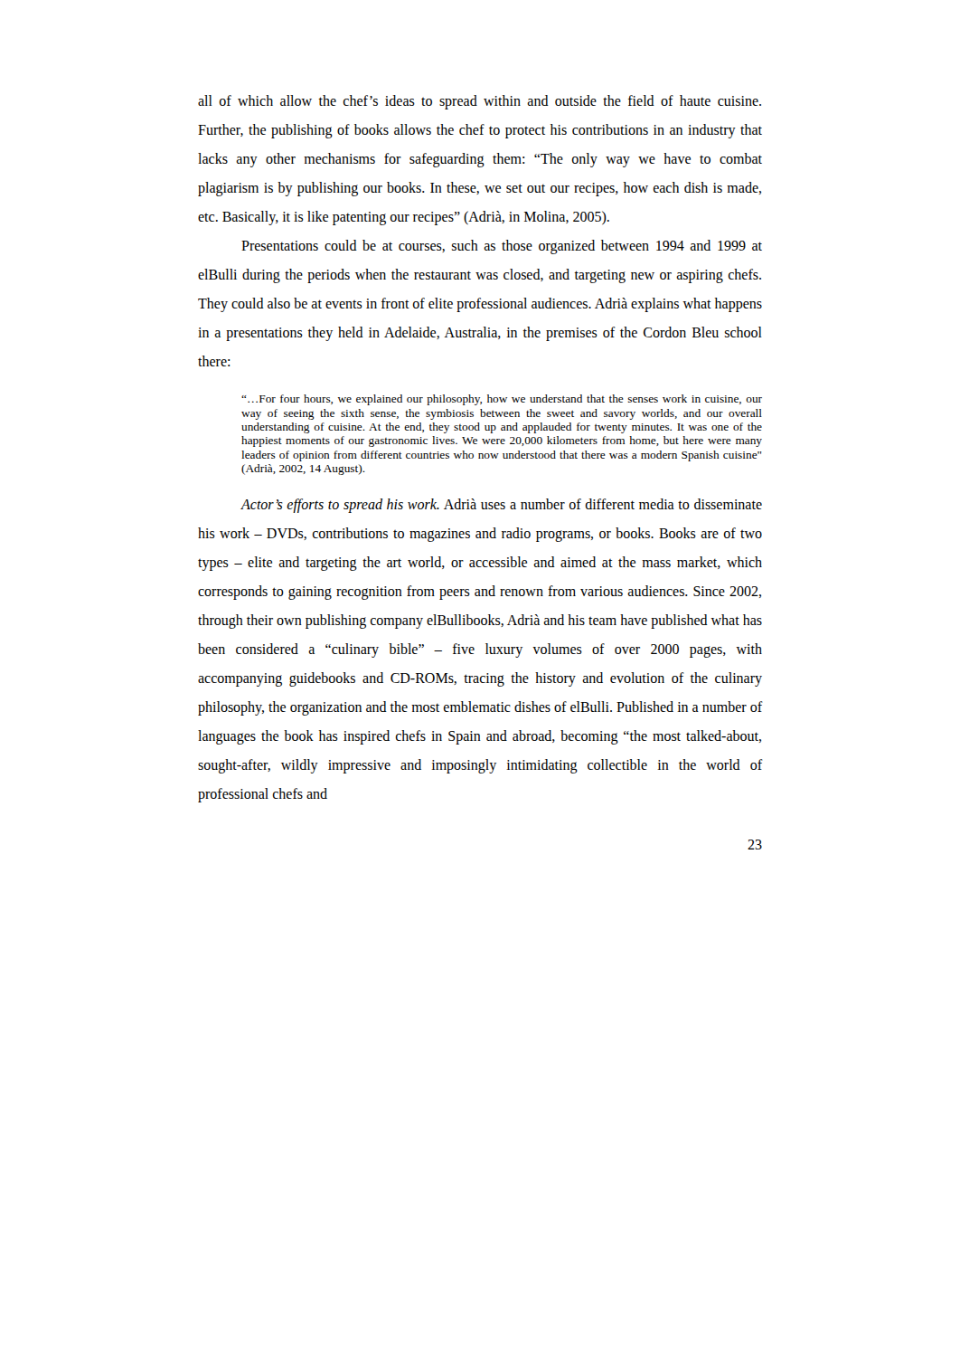all of which allow the chef’s ideas to spread within and outside the field of haute cuisine. Further, the publishing of books allows the chef to protect his contributions in an industry that lacks any other mechanisms for safeguarding them: “The only way we have to combat plagiarism is by publishing our books. In these, we set out our recipes, how each dish is made, etc. Basically, it is like patenting our recipes” (Adrià, in Molina, 2005).
Presentations could be at courses, such as those organized between 1994 and 1999 at elBulli during the periods when the restaurant was closed, and targeting new or aspiring chefs. They could also be at events in front of elite professional audiences. Adrià explains what happens in a presentations they held in Adelaide, Australia, in the premises of the Cordon Bleu school there:
“…For four hours, we explained our philosophy, how we understand that the senses work in cuisine, our way of seeing the sixth sense, the symbiosis between the sweet and savory worlds, and our overall understanding of cuisine. At the end, they stood up and applauded for twenty minutes. It was one of the happiest moments of our gastronomic lives. We were 20,000 kilometers from home, but here were many leaders of opinion from different countries who now understood that there was a modern Spanish cuisine" (Adrià, 2002, 14 August).
Actor’s efforts to spread his work. Adrià uses a number of different media to disseminate his work – DVDs, contributions to magazines and radio programs, or books. Books are of two types – elite and targeting the art world, or accessible and aimed at the mass market, which corresponds to gaining recognition from peers and renown from various audiences. Since 2002, through their own publishing company elBullibooks, Adrià and his team have published what has been considered a “culinary bible” – five luxury volumes of over 2000 pages, with accompanying guidebooks and CD-ROMs, tracing the history and evolution of the culinary philosophy, the organization and the most emblematic dishes of elBulli. Published in a number of languages the book has inspired chefs in Spain and abroad, becoming “the most talked-about, sought-after, wildly impressive and imposingly intimidating collectible in the world of professional chefs and
23